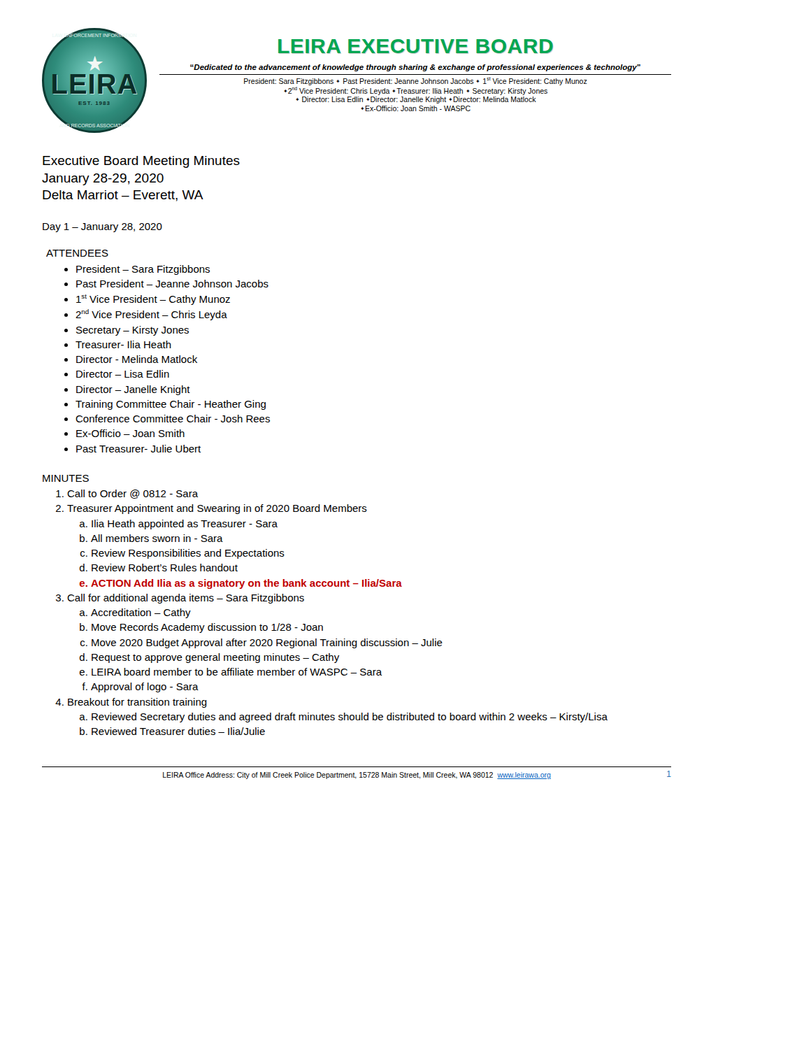★
LEIRA
EST. 1983
LAW ENFORCEMENT INFORMATION AND RECORDS ASSOCIATION
LEIRA EXECUTIVE BOARD
“Dedicated to the advancement of knowledge through sharing & exchange of professional experiences & technology”
President: Sara Fitzgibbons ✦ Past President: Jeanne Johnson Jacobs ✦ 1st Vice President: Cathy Munoz
✦2nd Vice President: Chris Leyda ✦Treasurer: Ilia Heath ✦ Secretary: Kirsty Jones
✦ Director: Lisa Edlin ✦Director: Janelle Knight ✦Director: Melinda Matlock
✦Ex-Officio: Joan Smith - WASPC
Executive Board Meeting Minutes
January 28-29, 2020
Delta Marriot – Everett, WA
Day 1 – January 28, 2020
ATTENDEES
President – Sara Fitzgibbons
Past President – Jeanne Johnson Jacobs
1st Vice President – Cathy Munoz
2nd Vice President – Chris Leyda
Secretary – Kirsty Jones
Treasurer- Ilia Heath
Director - Melinda Matlock
Director – Lisa Edlin
Director – Janelle Knight
Training Committee Chair - Heather Ging
Conference Committee Chair - Josh Rees
Ex-Officio – Joan Smith
Past Treasurer- Julie Ubert
MINUTES
Call to Order @ 0812 - Sara
Treasurer Appointment and Swearing in of 2020 Board Members
Ilia Heath appointed as Treasurer - Sara
All members sworn in - Sara
Review Responsibilities and Expectations
Review Robert’s Rules handout
ACTION Add Ilia as a signatory on the bank account – Ilia/Sara
Call for additional agenda items – Sara Fitzgibbons
Accreditation – Cathy
Move Records Academy discussion to 1/28 - Joan
Move 2020 Budget Approval after 2020 Regional Training discussion – Julie
Request to approve general meeting minutes – Cathy
LEIRA board member to be affiliate member of WASPC – Sara
Approval of logo - Sara
Breakout for transition training
Reviewed Secretary duties and agreed draft minutes should be distributed to board within 2 weeks – Kirsty/Lisa
Reviewed Treasurer duties – Ilia/Julie
LEIRA Office Address: City of Mill Creek Police Department, 15728 Main Street, Mill Creek, WA 98012 www.leirawa.org 1